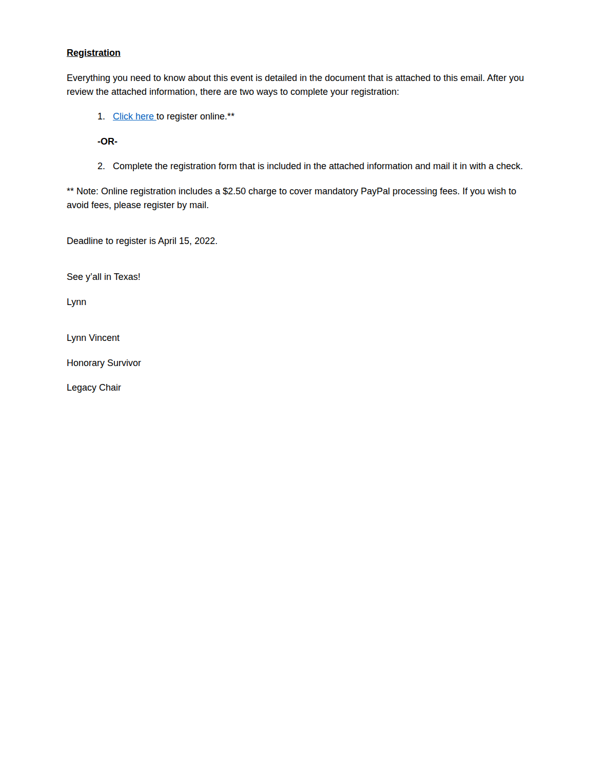Registration
Everything you need to know about this event is detailed in the document that is attached to this email. After you review the attached information, there are two ways to complete your registration:
1. Click here to register online.**
-OR-
2. Complete the registration form that is included in the attached information and mail it in with a check.
** Note: Online registration includes a $2.50 charge to cover mandatory PayPal processing fees. If you wish to avoid fees, please register by mail.
Deadline to register is April 15, 2022.
See y’all in Texas!
Lynn
Lynn Vincent
Honorary Survivor
Legacy Chair